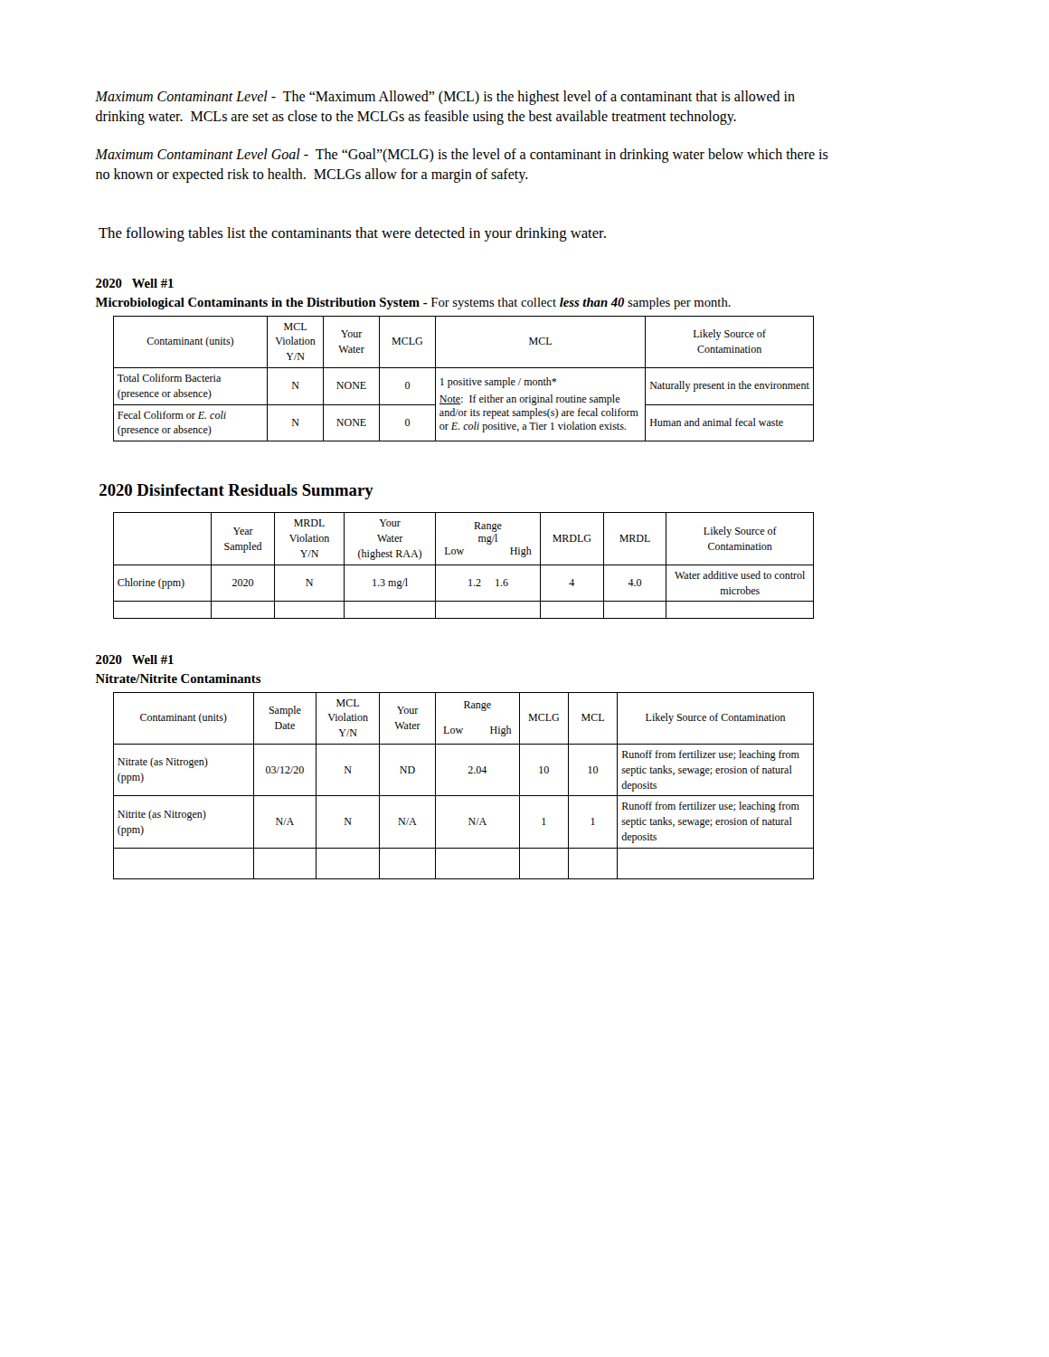Maximum Contaminant Level - The “Maximum Allowed” (MCL) is the highest level of a contaminant that is allowed in drinking water. MCLs are set as close to the MCLGs as feasible using the best available treatment technology.
Maximum Contaminant Level Goal - The “Goal”(MCLG) is the level of a contaminant in drinking water below which there is no known or expected risk to health. MCLGs allow for a margin of safety.
The following tables list the contaminants that were detected in your drinking water.
2020 Well #1
Microbiological Contaminants in the Distribution System - For systems that collect less than 40 samples per month.
| Contaminant (units) | MCL Violation Y/N | Your Water | MCLG | MCL | Likely Source of Contamination |
| --- | --- | --- | --- | --- | --- |
| Total Coliform Bacteria (presence or absence) | N | NONE | 0 | 1 positive sample / month* Note : If either an original routine sample and/or its repeat samples(s) are fecal coliform or E. coli positive, a Tier 1 violation exists. | Naturally present in the environment |
| Fecal Coliform or E. coli (presence or absence) | N | NONE | 0 | Human and animal fecal waste |
2020 Disinfectant Residuals Summary
| | Year Sampled | MRDL Violation Y/N | Your Water (highest RAA) | Range mg/l Low High | MRDLG | MRDL | Likely Source of Contamination |
| --- | --- | --- | --- | --- | --- | --- | --- |
| Chlorine (ppm) | 2020 | N | 1.3 mg/l | 1.2 1.6 | 4 | 4.0 | Water additive used to control microbes |
2020 Well #1
Nitrate/Nitrite Contaminants
| Contaminant (units) | Sample Date | MCL Violation Y/N | Your Water | Range Low High | MCLG | MCL | Likely Source of Contamination |
| --- | --- | --- | --- | --- | --- | --- | --- |
| Nitrate (as Nitrogen) (ppm) | 03/12/20 | N | ND | 2.04 | 10 | 10 | Runoff from fertilizer use; leaching from septic tanks, sewage; erosion of natural deposits |
| Nitrite (as Nitrogen) (ppm) | N/A | N | N/A | N/A | 1 | 1 | Runoff from fertilizer use; leaching from septic tanks, sewage; erosion of natural deposits |